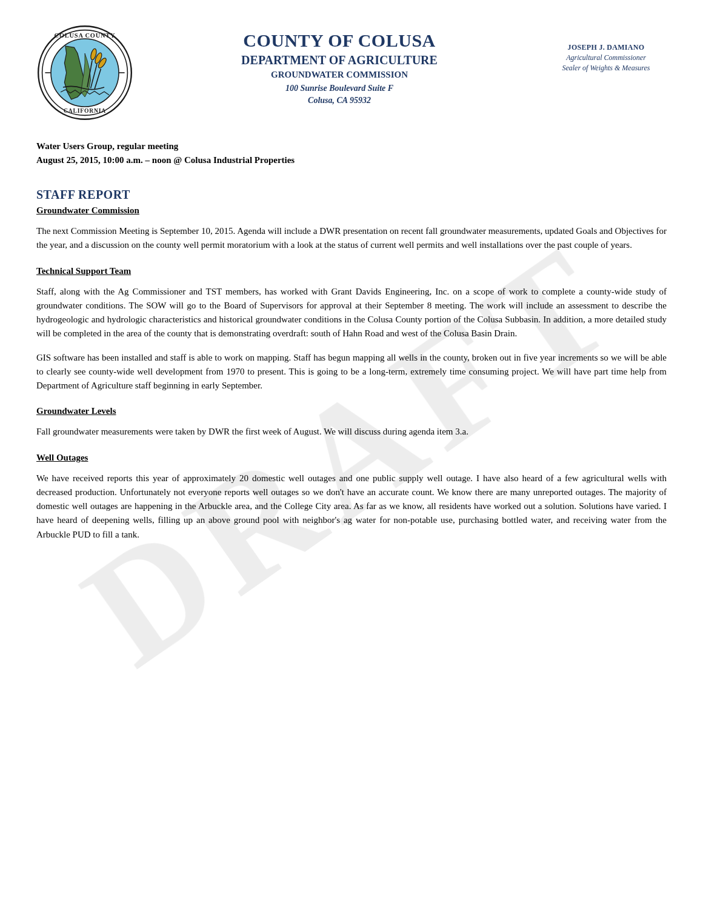DRAFT
COLUSA COUNTY CALIFORNIA
COUNTY OF COLUSA
DEPARTMENT OF AGRICULTURE
GROUNDWATER COMMISSION
100 Sunrise Boulevard Suite F
Colusa, CA 95932
JOSEPH J. DAMIANO
Agricultural Commissioner
Sealer of Weights & Measures
Water Users Group, regular meeting
August 25, 2015, 10:00 a.m. – noon @ Colusa Industrial Properties
STAFF REPORT
Groundwater Commission
The next Commission Meeting is September 10, 2015. Agenda will include a DWR presentation on recent fall groundwater measurements, updated Goals and Objectives for the year, and a discussion on the county well permit moratorium with a look at the status of current well permits and well installations over the past couple of years.
Technical Support Team
Staff, along with the Ag Commissioner and TST members, has worked with Grant Davids Engineering, Inc. on a scope of work to complete a county-wide study of groundwater conditions. The SOW will go to the Board of Supervisors for approval at their September 8 meeting. The work will include an assessment to describe the hydrogeologic and hydrologic characteristics and historical groundwater conditions in the Colusa County portion of the Colusa Subbasin. In addition, a more detailed study will be completed in the area of the county that is demonstrating overdraft: south of Hahn Road and west of the Colusa Basin Drain.
GIS software has been installed and staff is able to work on mapping. Staff has begun mapping all wells in the county, broken out in five year increments so we will be able to clearly see county-wide well development from 1970 to present. This is going to be a long-term, extremely time consuming project. We will have part time help from Department of Agriculture staff beginning in early September.
Groundwater Levels
Fall groundwater measurements were taken by DWR the first week of August. We will discuss during agenda item 3.a.
Well Outages
We have received reports this year of approximately 20 domestic well outages and one public supply well outage. I have also heard of a few agricultural wells with decreased production. Unfortunately not everyone reports well outages so we don't have an accurate count. We know there are many unreported outages. The majority of domestic well outages are happening in the Arbuckle area, and the College City area. As far as we know, all residents have worked out a solution. Solutions have varied. I have heard of deepening wells, filling up an above ground pool with neighbor's ag water for non-potable use, purchasing bottled water, and receiving water from the Arbuckle PUD to fill a tank.